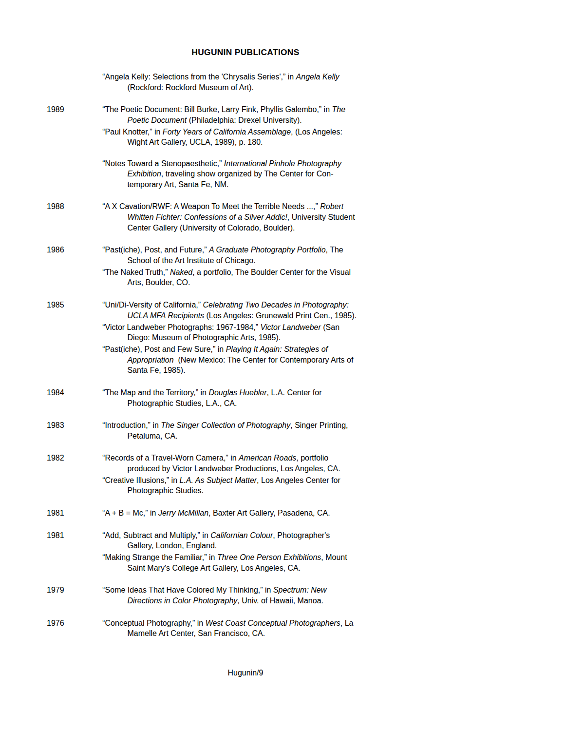HUGUNIN PUBLICATIONS
| | “Angela Kelly: Selections from the 'Chrysalis Series',” in Angela Kelly (Rockford: Rockford Museum of Art). |
| 1989 | “The Poetic Document: Bill Burke, Larry Fink, Phyllis Galembo,” in The Poetic Document (Philadelphia: Drexel University). “Paul Knotter,” in Forty Years of California Assemblage , (Los Angeles: Wight Art Gallery, UCLA, 1989), p. 180. “Notes Toward a Stenopaesthetic,” International Pinhole Photography Exhibition , traveling show organized by The Center for Con- temporary Art, Santa Fe, NM. |
| 1988 | “A X Cavation/RWF: A Weapon To Meet the Terrible Needs ...,” Robert Whitten Fichter: Confessions of a Silver Addic! , University Student Center Gallery (University of Colorado, Boulder). |
| 1986 | “Past(iche), Post, and Future,” A Graduate Photography Portfolio , The School of the Art Institute of Chicago. “The Naked Truth,” Naked , a portfolio, The Boulder Center for the Visual Arts, Boulder, CO. |
| 1985 | “Uni/Di-Versity of California,” Celebrating Two Decades in Photography: UCLA MFA Recipients (Los Angeles: Grunewald Print Cen., 1985). “Victor Landweber Photographs: 1967-1984,” Victor Landweber (San Diego: Museum of Photographic Arts, 1985). “Past(iche), Post and Few Sure,” in Playing It Again: Strategies of Appropriation (New Mexico: The Center for Contemporary Arts of Santa Fe, 1985). |
| 1984 | “The Map and the Territory,” in Douglas Huebler , L.A. Center for Photographic Studies, L.A., CA. |
| 1983 | “Introduction,” in The Singer Collection of Photography , Singer Printing, Petaluma, CA. |
| 1982 | “Records of a Travel-Worn Camera,” in American Roads , portfolio produced by Victor Landweber Productions, Los Angeles, CA. “Creative Illusions,” in L.A. As Subject Matter , Los Angeles Center for Photographic Studies. |
| 1981 | “A + B = Mc,” in Jerry McMillan , Baxter Art Gallery, Pasadena, CA. |
| 1981 | “Add, Subtract and Multiply,” in Californian Colour , Photographer's Gallery, London, England. “Making Strange the Familiar,” in Three One Person Exhibitions , Mount Saint Mary's College Art Gallery, Los Angeles, CA. |
| 1979 | “Some Ideas That Have Colored My Thinking,” in Spectrum: New Directions in Color Photography , Univ. of Hawaii, Manoa. |
| 1976 | “Conceptual Photography,” in West Coast Conceptual Photographers , La Mamelle Art Center, San Francisco, CA. |
Hugunin/9